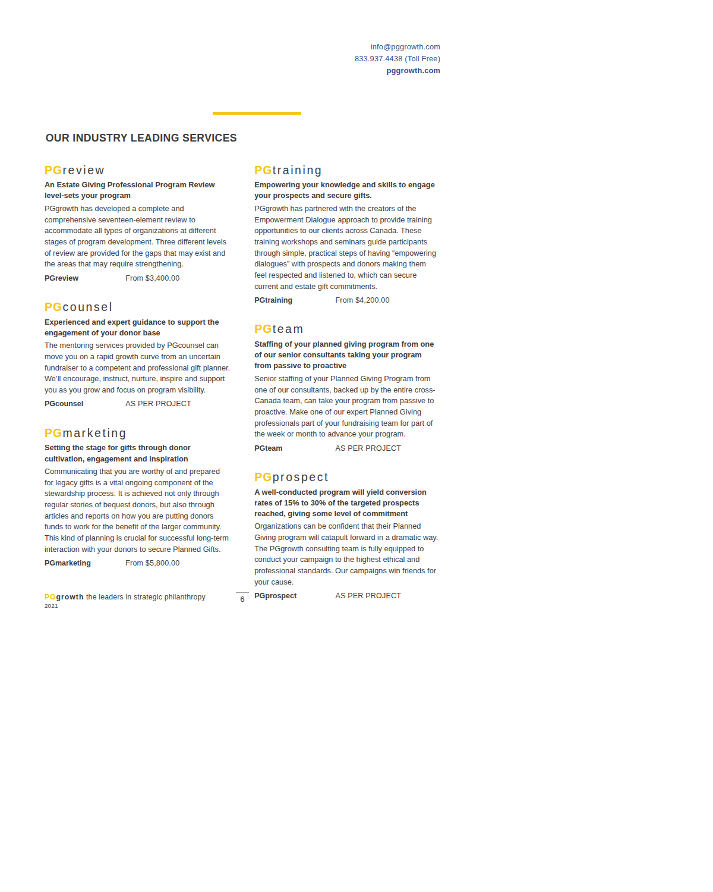info@pggrowth.com
833.937.4438 (Toll Free)
pggrowth.com
OUR INDUSTRY LEADING SERVICES
PG review
An Estate Giving Professional Program Review level-sets your program
PGgrowth has developed a complete and comprehensive seventeen-element review to accommodate all types of organizations at different stages of program development. Three different levels of review are provided for the gaps that may exist and the areas that may require strengthening.
PGreview From $3,400.00
PG counsel
Experienced and expert guidance to support the engagement of your donor base
The mentoring services provided by PGcounsel can move you on a rapid growth curve from an uncertain fundraiser to a competent and professional gift planner. We’ll encourage, instruct, nurture, inspire and support you as you grow and focus on program visibility.
PGcounsel AS PER PROJECT
PG marketing
Setting the stage for gifts through donor cultivation, engagement and inspiration
Communicating that you are worthy of and prepared for legacy gifts is a vital ongoing component of the stewardship process. It is achieved not only through regular stories of bequest donors, but also through articles and reports on how you are putting donors funds to work for the benefit of the larger community. This kind of planning is crucial for successful long-term interaction with your donors to secure Planned Gifts.
PGmarketing From $5,800.00
PG training
Empowering your knowledge and skills to engage your prospects and secure gifts.
PGgrowth has partnered with the creators of the Empowerment Dialogue approach to provide training opportunities to our clients across Canada. These training workshops and seminars guide participants through simple, practical steps of having “empowering dialogues” with prospects and donors making them feel respected and listened to, which can secure current and estate gift commitments.
PGtraining From $4,200.00
PG team
Staffing of your planned giving program from one of our senior consultants taking your program from passive to proactive
Senior staffing of your Planned Giving Program from one of our consultants, backed up by the entire cross-Canada team, can take your program from passive to proactive. Make one of our expert Planned Giving professionals part of your fundraising team for part of the week or month to advance your program.
PGteam AS PER PROJECT
PG prospect
A well-conducted program will yield conversion rates of 15% to 30% of the targeted prospects reached, giving some level of commitment
Organizations can be confident that their Planned Giving program will catapult forward in a dramatic way. The PGgrowth consulting team is fully equipped to conduct your campaign to the highest ethical and professional standards. Our campaigns win friends for your cause.
PGprospect AS PER PROJECT
6
PG growth the leaders in strategic philanthropy 2021